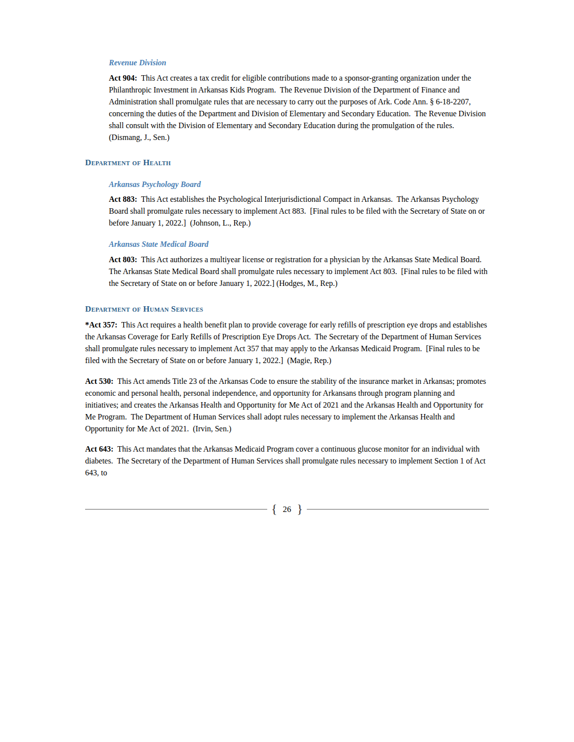Revenue Division
Act 904: This Act creates a tax credit for eligible contributions made to a sponsor-granting organization under the Philanthropic Investment in Arkansas Kids Program. The Revenue Division of the Department of Finance and Administration shall promulgate rules that are necessary to carry out the purposes of Ark. Code Ann. § 6-18-2207, concerning the duties of the Department and Division of Elementary and Secondary Education. The Revenue Division shall consult with the Division of Elementary and Secondary Education during the promulgation of the rules. (Dismang, J., Sen.)
Department of Health
Arkansas Psychology Board
Act 883: This Act establishes the Psychological Interjurisdictional Compact in Arkansas. The Arkansas Psychology Board shall promulgate rules necessary to implement Act 883. [Final rules to be filed with the Secretary of State on or before January 1, 2022.] (Johnson, L., Rep.)
Arkansas State Medical Board
Act 803: This Act authorizes a multiyear license or registration for a physician by the Arkansas State Medical Board. The Arkansas State Medical Board shall promulgate rules necessary to implement Act 803. [Final rules to be filed with the Secretary of State on or before January 1, 2022.] (Hodges, M., Rep.)
Department of Human Services
*Act 357: This Act requires a health benefit plan to provide coverage for early refills of prescription eye drops and establishes the Arkansas Coverage for Early Refills of Prescription Eye Drops Act. The Secretary of the Department of Human Services shall promulgate rules necessary to implement Act 357 that may apply to the Arkansas Medicaid Program. [Final rules to be filed with the Secretary of State on or before January 1, 2022.] (Magie, Rep.)
Act 530: This Act amends Title 23 of the Arkansas Code to ensure the stability of the insurance market in Arkansas; promotes economic and personal health, personal independence, and opportunity for Arkansans through program planning and initiatives; and creates the Arkansas Health and Opportunity for Me Act of 2021 and the Arkansas Health and Opportunity for Me Program. The Department of Human Services shall adopt rules necessary to implement the Arkansas Health and Opportunity for Me Act of 2021. (Irvin, Sen.)
Act 643: This Act mandates that the Arkansas Medicaid Program cover a continuous glucose monitor for an individual with diabetes. The Secretary of the Department of Human Services shall promulgate rules necessary to implement Section 1 of Act 643, to
{ 26 }